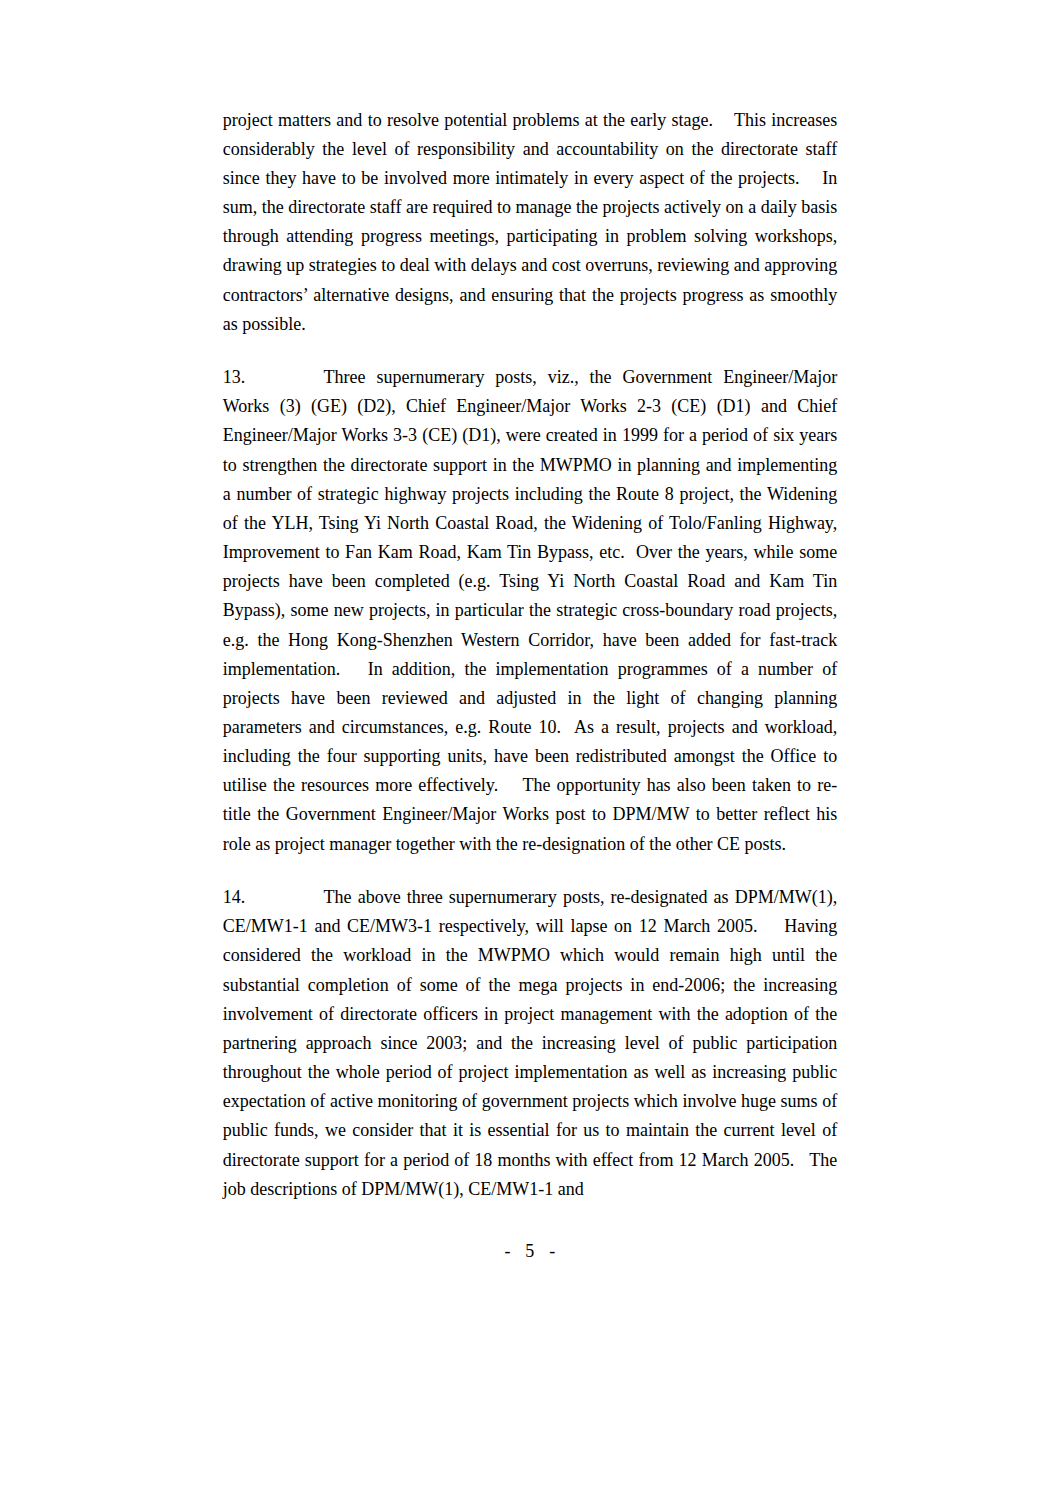project matters and to resolve potential problems at the early stage. This increases considerably the level of responsibility and accountability on the directorate staff since they have to be involved more intimately in every aspect of the projects. In sum, the directorate staff are required to manage the projects actively on a daily basis through attending progress meetings, participating in problem solving workshops, drawing up strategies to deal with delays and cost overruns, reviewing and approving contractors’ alternative designs, and ensuring that the projects progress as smoothly as possible.
13. Three supernumerary posts, viz., the Government Engineer/Major Works (3) (GE) (D2), Chief Engineer/Major Works 2-3 (CE) (D1) and Chief Engineer/Major Works 3-3 (CE) (D1), were created in 1999 for a period of six years to strengthen the directorate support in the MWPMO in planning and implementing a number of strategic highway projects including the Route 8 project, the Widening of the YLH, Tsing Yi North Coastal Road, the Widening of Tolo/Fanling Highway, Improvement to Fan Kam Road, Kam Tin Bypass, etc. Over the years, while some projects have been completed (e.g. Tsing Yi North Coastal Road and Kam Tin Bypass), some new projects, in particular the strategic cross-boundary road projects, e.g. the Hong Kong-Shenzhen Western Corridor, have been added for fast-track implementation. In addition, the implementation programmes of a number of projects have been reviewed and adjusted in the light of changing planning parameters and circumstances, e.g. Route 10. As a result, projects and workload, including the four supporting units, have been redistributed amongst the Office to utilise the resources more effectively. The opportunity has also been taken to re-title the Government Engineer/Major Works post to DPM/MW to better reflect his role as project manager together with the re-designation of the other CE posts.
14. The above three supernumerary posts, re-designated as DPM/MW(1), CE/MW1-1 and CE/MW3-1 respectively, will lapse on 12 March 2005. Having considered the workload in the MWPMO which would remain high until the substantial completion of some of the mega projects in end-2006; the increasing involvement of directorate officers in project management with the adoption of the partnering approach since 2003; and the increasing level of public participation throughout the whole period of project implementation as well as increasing public expectation of active monitoring of government projects which involve huge sums of public funds, we consider that it is essential for us to maintain the current level of directorate support for a period of 18 months with effect from 12 March 2005. The job descriptions of DPM/MW(1), CE/MW1-1 and
- 5 -